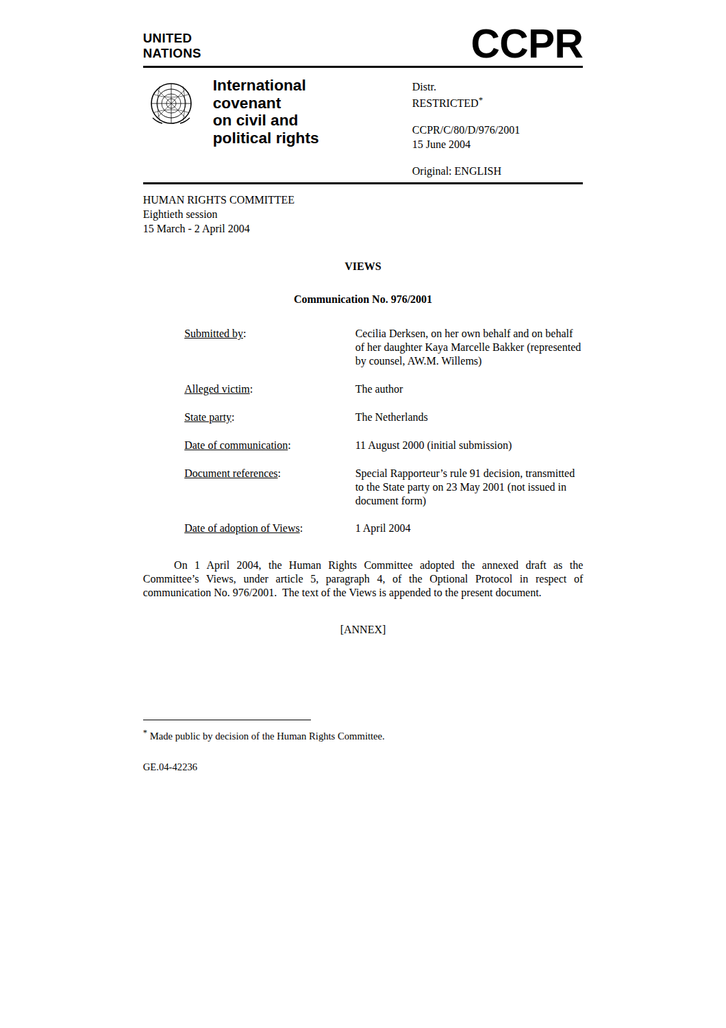UNITED
NATIONS
CCPR
International
covenant
on civil and
political rights
Distr.
RESTRICTED*
CCPR/C/80/D/976/2001
15 June 2004
Original: ENGLISH
HUMAN RIGHTS COMMITTEE
Eightieth session
15 March - 2 April 2004
VIEWS
Communication No. 976/2001
| Submitted by : | Cecilia Derksen, on her own behalf and on behalf of her daughter Kaya Marcelle Bakker (represented by counsel, AW.M. Willems) |
| Alleged victim : | The author |
| State party : | The Netherlands |
| Date of communication : | 11 August 2000 (initial submission) |
| Document references : | Special Rapporteur’s rule 91 decision, transmitted to the State party on 23 May 2001 (not issued in document form) |
| Date of adoption of Views : | 1 April 2004 |
On 1 April 2004, the Human Rights Committee adopted the annexed draft as the Committee’s Views, under article 5, paragraph 4, of the Optional Protocol in respect of communication No. 976/2001. The text of the Views is appended to the present document.
[ANNEX]
* Made public by decision of the Human Rights Committee.
GE.04-42236